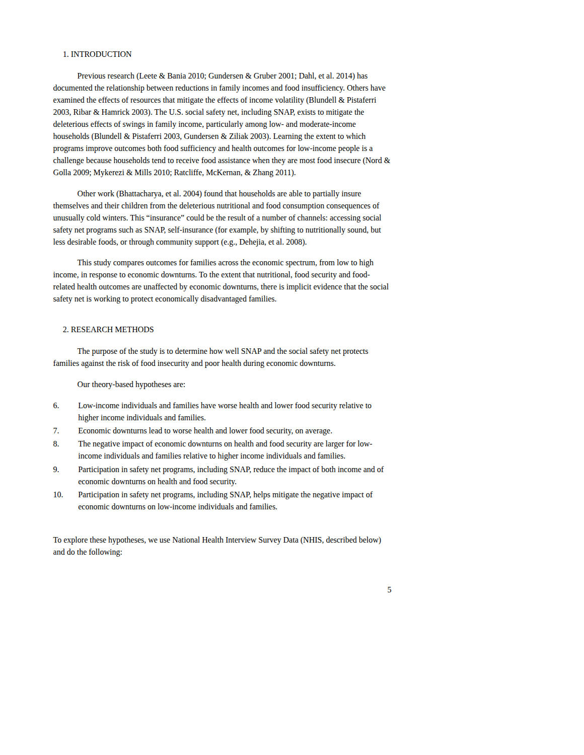INTRODUCTION
Previous research (Leete & Bania 2010; Gundersen & Gruber 2001; Dahl, et al. 2014) has documented the relationship between reductions in family incomes and food insufficiency. Others have examined the effects of resources that mitigate the effects of income volatility (Blundell & Pistaferri 2003, Ribar & Hamrick 2003). The U.S. social safety net, including SNAP, exists to mitigate the deleterious effects of swings in family income, particularly among low- and moderate-income households (Blundell & Pistaferri 2003, Gundersen & Ziliak 2003). Learning the extent to which programs improve outcomes both food sufficiency and health outcomes for low-income people is a challenge because households tend to receive food assistance when they are most food insecure (Nord & Golla 2009; Mykerezi & Mills 2010; Ratcliffe, McKernan, & Zhang 2011).
Other work (Bhattacharya, et al. 2004) found that households are able to partially insure themselves and their children from the deleterious nutritional and food consumption consequences of unusually cold winters. This “insurance” could be the result of a number of channels: accessing social safety net programs such as SNAP, self-insurance (for example, by shifting to nutritionally sound, but less desirable foods, or through community support (e.g., Dehejia, et al. 2008).
This study compares outcomes for families across the economic spectrum, from low to high income, in response to economic downturns. To the extent that nutritional, food security and food-related health outcomes are unaffected by economic downturns, there is implicit evidence that the social safety net is working to protect economically disadvantaged families.
RESEARCH METHODS
The purpose of the study is to determine how well SNAP and the social safety net protects families against the risk of food insecurity and poor health during economic downturns.
Our theory-based hypotheses are:
6. Low-income individuals and families have worse health and lower food security relative to higher income individuals and families.
7. Economic downturns lead to worse health and lower food security, on average.
8. The negative impact of economic downturns on health and food security are larger for low-income individuals and families relative to higher income individuals and families.
9. Participation in safety net programs, including SNAP, reduce the impact of both income and of economic downturns on health and food security.
10. Participation in safety net programs, including SNAP, helps mitigate the negative impact of economic downturns on low-income individuals and families.
To explore these hypotheses, we use National Health Interview Survey Data (NHIS, described below) and do the following:
5